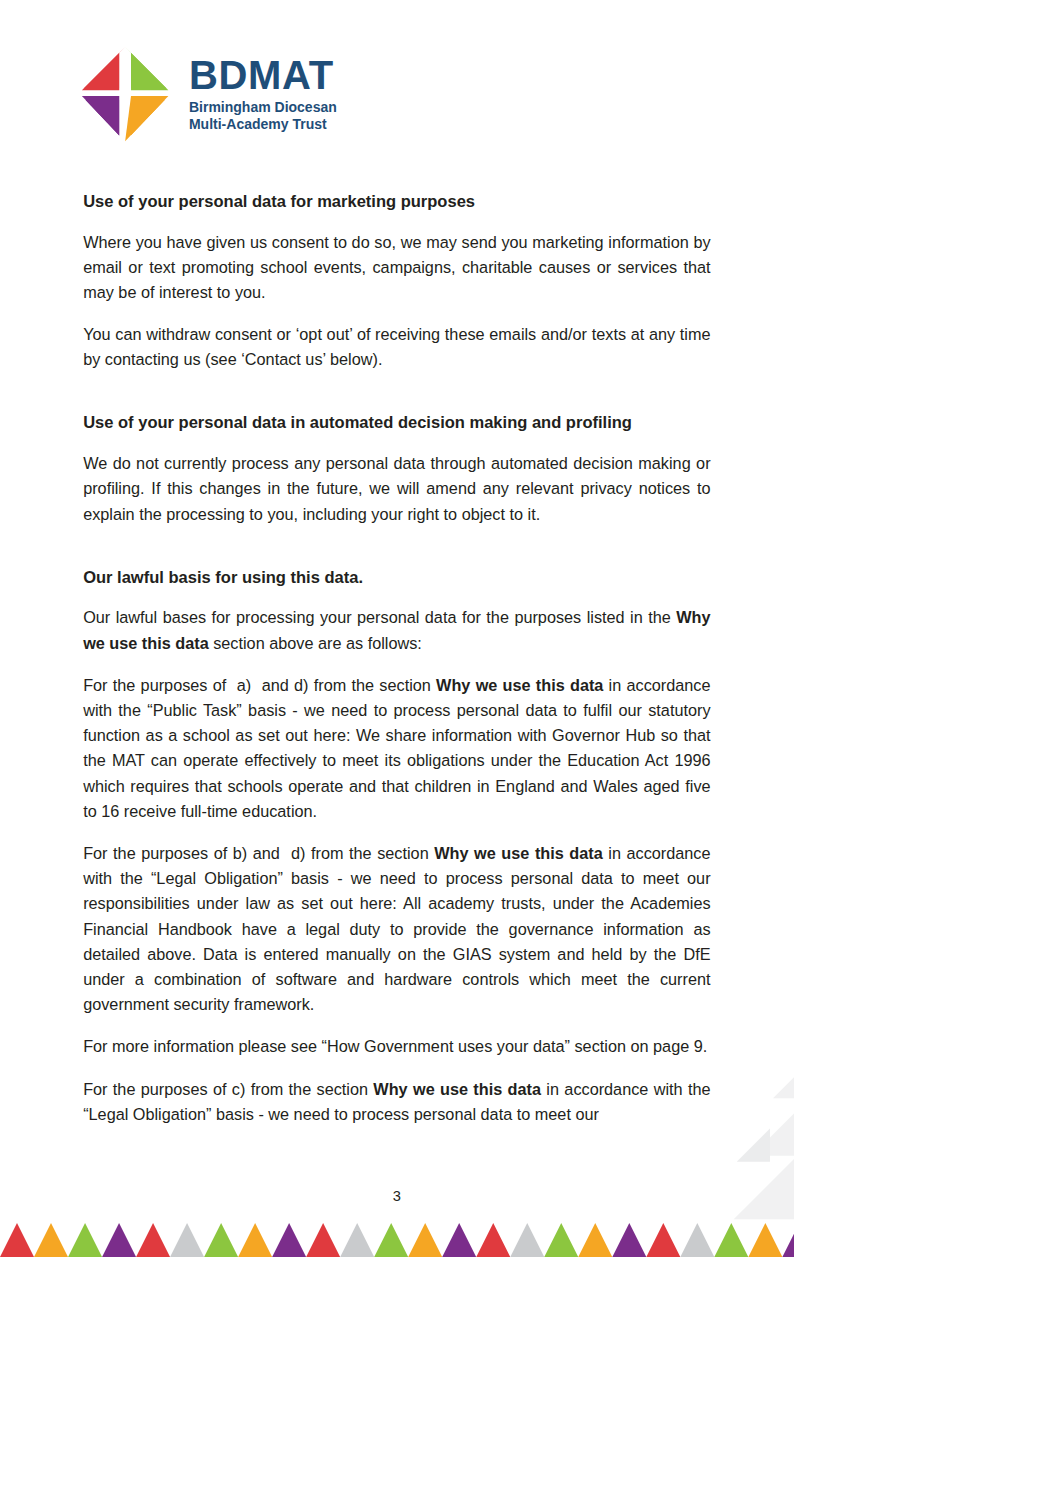BDMAT
Birmingham Diocesan
Multi-Academy Trust
Use of your personal data for marketing purposes
Where you have given us consent to do so, we may send you marketing information by email or text promoting school events, campaigns, charitable causes or services that may be of interest to you.
You can withdraw consent or ‘opt out’ of receiving these emails and/or texts at any time by contacting us (see ‘Contact us’ below).
Use of your personal data in automated decision making and profiling
We do not currently process any personal data through automated decision making or profiling. If this changes in the future, we will amend any relevant privacy notices to explain the processing to you, including your right to object to it.
Our lawful basis for using this data.
Our lawful bases for processing your personal data for the purposes listed in the Why we use this data section above are as follows:
For the purposes of a) and d) from the section Why we use this data in accordance with the “Public Task” basis - we need to process personal data to fulfil our statutory function as a school as set out here: We share information with Governor Hub so that the MAT can operate effectively to meet its obligations under the Education Act 1996 which requires that schools operate and that children in England and Wales aged five to 16 receive full-time education.
For the purposes of b) and d) from the section Why we use this data in accordance with the “Legal Obligation” basis - we need to process personal data to meet our responsibilities under law as set out here: All academy trusts, under the Academies Financial Handbook have a legal duty to provide the governance information as detailed above. Data is entered manually on the GIAS system and held by the DfE under a combination of software and hardware controls which meet the current government security framework.
For more information please see “How Government uses your data” section on page 9.
For the purposes of c) from the section Why we use this data in accordance with the “Legal Obligation” basis - we need to process personal data to meet our
3